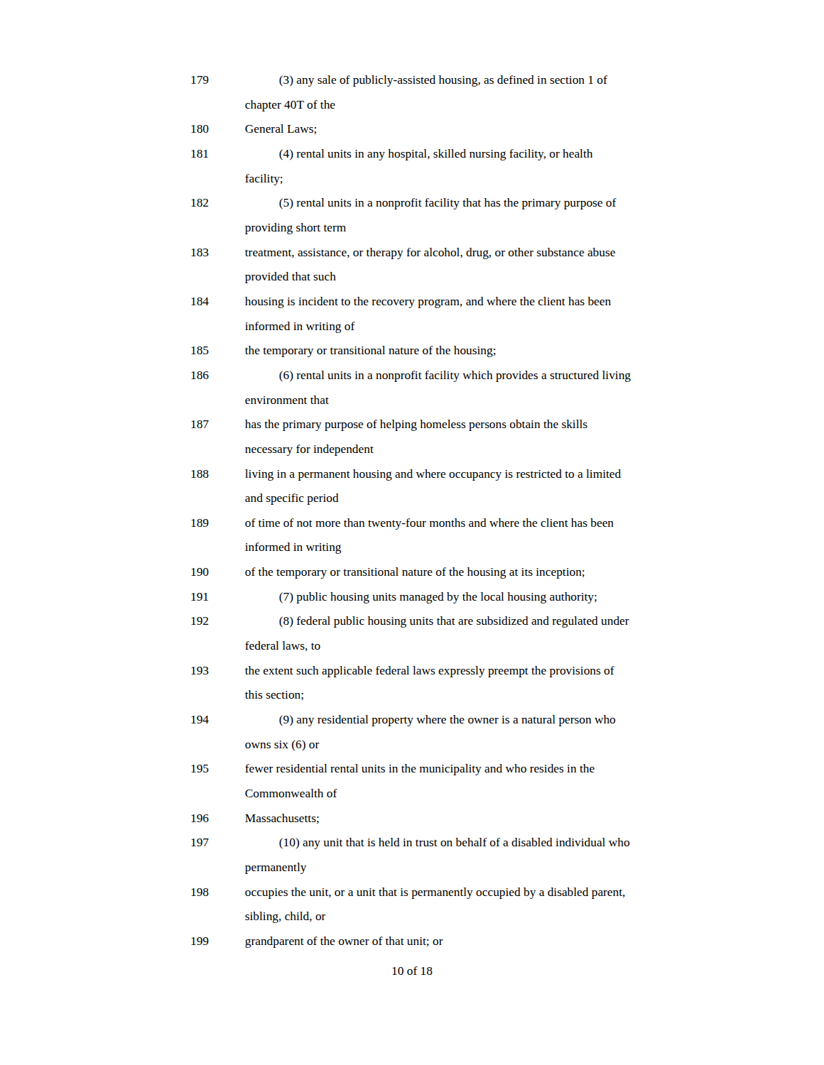179 (3) any sale of publicly-assisted housing, as defined in section 1 of chapter 40T of the
180 General Laws;
181 (4) rental units in any hospital, skilled nursing facility, or health facility;
182 (5) rental units in a nonprofit facility that has the primary purpose of providing short term
183 treatment, assistance, or therapy for alcohol, drug, or other substance abuse provided that such
184 housing is incident to the recovery program, and where the client has been informed in writing of
185 the temporary or transitional nature of the housing;
186 (6) rental units in a nonprofit facility which provides a structured living environment that
187 has the primary purpose of helping homeless persons obtain the skills necessary for independent
188 living in a permanent housing and where occupancy is restricted to a limited and specific period
189 of time of not more than twenty-four months and where the client has been informed in writing
190 of the temporary or transitional nature of the housing at its inception;
191 (7) public housing units managed by the local housing authority;
192 (8) federal public housing units that are subsidized and regulated under federal laws, to
193 the extent such applicable federal laws expressly preempt the provisions of this section;
194 (9) any residential property where the owner is a natural person who owns six (6) or
195 fewer residential rental units in the municipality and who resides in the Commonwealth of
196 Massachusetts;
197 (10) any unit that is held in trust on behalf of a disabled individual who permanently
198 occupies the unit, or a unit that is permanently occupied by a disabled parent, sibling, child, or
199 grandparent of the owner of that unit; or
10 of 18